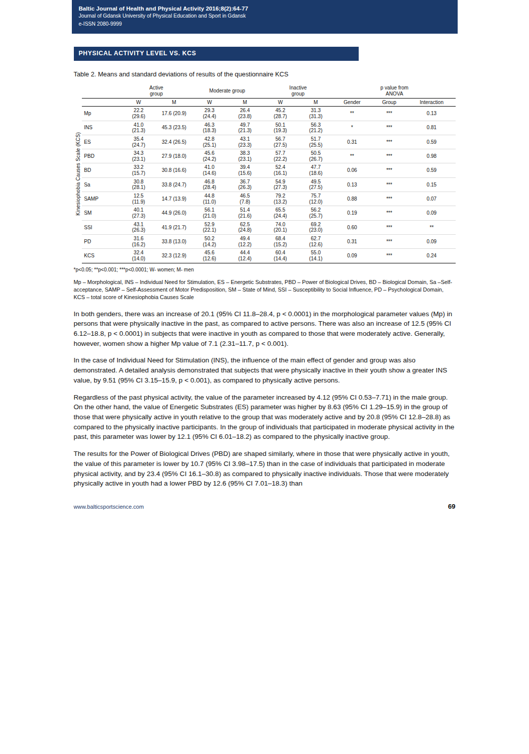Baltic Journal of Health and Physical Activity 2016;8(2):64-77
Journal of Gdansk University of Physical Education and Sport in Gdansk
e-ISSN 2080-9999
PHYSICAL ACTIVITY LEVEL VS. KCS
Table 2. Means and standard deviations of results of the questionnaire KCS
Kinesiophobia Causes Scale (KCS)
| | Active group | Moderate group | Inactive group | p value from ANOVA |
| --- | --- | --- | --- | --- |
| | W | M | W | M | W | M | Gender | Group | Interaction |
| Mp | 22.2 (29.6) | 17.6 (20.9) | 29.3 (24.4) | 26.4 (23.8) | 45.2 (28.7) | 31.3 (31.3) | ** | *** | 0.13 |
| INS | 41.0 (21.3) | 45.3 (23.5) | 46.3 (18.3) | 49.7 (21.3) | 50.1 (19.3) | 56.3 (21.2) | * | *** | 0.81 |
| ES | 35.4 (24.7) | 32.4 (26.5) | 42.8 (25.1) | 43.1 (23.3) | 56.7 (27.5) | 51.7 (25.5) | 0.31 | *** | 0.59 |
| PBD | 34.3 (23.1) | 27.9 (18.0) | 45.6 (24.2) | 38.3 (23.1) | 57.7 (22.2) | 50.5 (26.7) | ** | *** | 0.98 |
| BD | 33.2 (15.7) | 30.8 (16.6) | 41.0 (14.6) | 39.4 (15.6) | 52.4 (16.1) | 47.7 (18.6) | 0.06 | *** | 0.59 |
| Sa | 30.8 (28.1) | 33.8 (24.7) | 46.8 (28.4) | 36.7 (26.3) | 54.9 (27.3) | 49.5 (27.5) | 0.13 | *** | 0.15 |
| SAMP | 12.5 (11.9) | 14.7 (13.9) | 44.8 (11.0) | 46.5 (7.8) | 79.2 (13.2) | 75.7 (12.0) | 0.88 | *** | 0.07 |
| SM | 40.1 (27.3) | 44.9 (26.0) | 56.1 (21.0) | 51.4 (21.6) | 65.5 (24.4) | 56.2 (25.7) | 0.19 | *** | 0.09 |
| SSI | 43.1 (26.3) | 41.9 (21.7) | 52.9 (22.1) | 62.5 (24.8) | 74.0 (20.1) | 69.2 (23.0) | 0.60 | *** | ** |
| PD | 31.6 (16.2) | 33.8 (13.0) | 50.2 (14.2) | 49.4 (12.2) | 68.4 (15.2) | 62.7 (12.6) | 0.31 | *** | 0.09 |
| KCS | 32.4 (14.0) | 32.3 (12.9) | 45.6 (12.6) | 44.4 (12.4) | 60.4 (14.4) | 55.0 (14.1) | 0.09 | *** | 0.24 |
*p<0.05; **p<0.001; ***p<0.0001; W- women; M- men
Mp – Morphological, INS – Individual Need for Stimulation, ES – Energetic Substrates, PBD – Power of Biological Drives, BD – Biological Domain, Sa –Self-acceptance, SAMP – Self-Assessment of Motor Predisposition, SM – State of Mind, SSI – Susceptibility to Social Influence, PD – Psychological Domain, KCS – total score of Kinesiophobia Causes Scale
In both genders, there was an increase of 20.1 (95% CI 11.8–28.4, p < 0.0001) in the morphological parameter values (Mp) in persons that were physically inactive in the past, as compared to active persons. There was also an increase of 12.5 (95% CI 6.12–18.8, p < 0.0001) in subjects that were inactive in youth as compared to those that were moderately active. Generally, however, women show a higher Mp value of 7.1 (2.31–11.7, p < 0.001).
In the case of Individual Need for Stimulation (INS), the influence of the main effect of gender and group was also demonstrated. A detailed analysis demonstrated that subjects that were physically inactive in their youth show a greater INS value, by 9.51 (95% CI 3.15–15.9, p < 0.001), as compared to physically active persons.
Regardless of the past physical activity, the value of the parameter increased by 4.12 (95% CI 0.53–7.71) in the male group. On the other hand, the value of Energetic Substrates (ES) parameter was higher by 8.63 (95% CI 1.29–15.9) in the group of those that were physically active in youth relative to the group that was moderately active and by 20.8 (95% CI 12.8–28.8) as compared to the physically inactive participants. In the group of individuals that participated in moderate physical activity in the past, this parameter was lower by 12.1 (95% CI 6.01–18.2) as compared to the physically inactive group.
The results for the Power of Biological Drives (PBD) are shaped similarly, where in those that were physically active in youth, the value of this parameter is lower by 10.7 (95% CI 3.98–17.5) than in the case of individuals that participated in moderate physical activity, and by 23.4 (95% CI 16.1–30.8) as compared to physically inactive individuals. Those that were moderately physically active in youth had a lower PBD by 12.6 (95% CI 7.01–18.3) than
www.balticsportscience.com
69